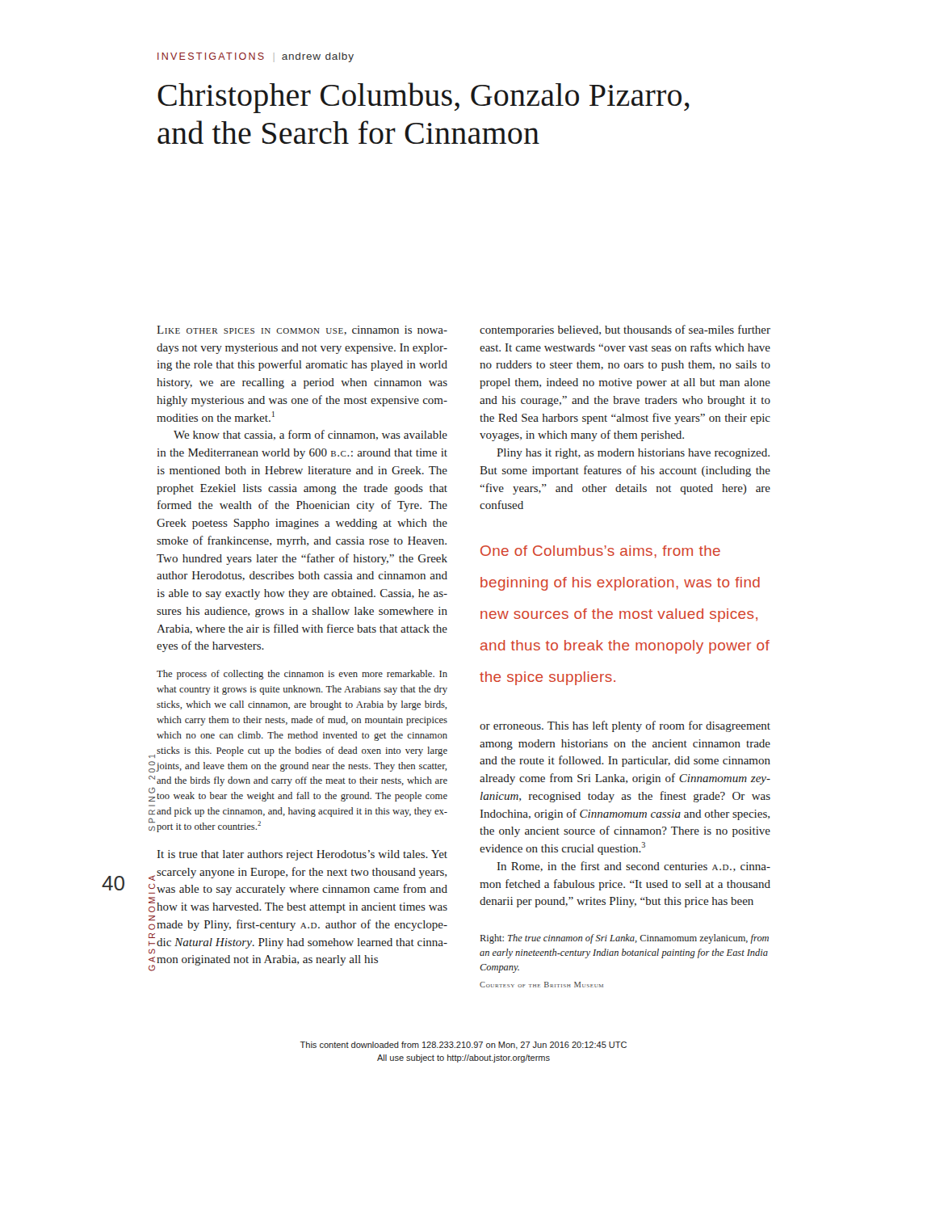INVESTIGATIONS|andrew dalby
Christopher Columbus, Gonzalo Pizarro,
and the Search for Cinnamon
Spring 2001
Gastronomica
40
Like other spices in common use, cinnamon is nowadays not very mysterious and not very expensive. In exploring the role that this powerful aromatic has played in world history, we are recalling a period when cinnamon was highly mysterious and was one of the most expensive commodities on the market.1
We know that cassia, a form of cinnamon, was available in the Mediterranean world by 600 b.c.: around that time it is mentioned both in Hebrew literature and in Greek. The prophet Ezekiel lists cassia among the trade goods that formed the wealth of the Phoenician city of Tyre. The Greek poetess Sappho imagines a wedding at which the smoke of frankincense, myrrh, and cassia rose to Heaven. Two hundred years later the “father of history,” the Greek author Herodotus, describes both cassia and cinnamon and is able to say exactly how they are obtained. Cassia, he assures his audience, grows in a shallow lake somewhere in Arabia, where the air is filled with fierce bats that attack the eyes of the harvesters.
The process of collecting the cinnamon is even more remarkable. In what country it grows is quite unknown. The Arabians say that the dry sticks, which we call cinnamon, are brought to Arabia by large birds, which carry them to their nests, made of mud, on mountain precipices which no one can climb. The method invented to get the cinnamon sticks is this. People cut up the bodies of dead oxen into very large joints, and leave them on the ground near the nests. They then scatter, and the birds fly down and carry off the meat to their nests, which are too weak to bear the weight and fall to the ground. The people come and pick up the cinnamon, and, having acquired it in this way, they export it to other countries.2
It is true that later authors reject Herodotus’s wild tales. Yet scarcely anyone in Europe, for the next two thousand years, was able to say accurately where cinnamon came from and how it was harvested. The best attempt in ancient times was made by Pliny, first-century a.d. author of the encyclopedic Natural History. Pliny had somehow learned that cinnamon originated not in Arabia, as nearly all his
contemporaries believed, but thousands of sea-miles further east. It came westwards “over vast seas on rafts which have no rudders to steer them, no oars to push them, no sails to propel them, indeed no motive power at all but man alone and his courage,” and the brave traders who brought it to the Red Sea harbors spent “almost five years” on their epic voyages, in which many of them perished.
Pliny has it right, as modern historians have recognized. But some important features of his account (including the “five years,” and other details not quoted here) are confused
One of Columbus’s aims, from the beginning of his exploration, was to find new sources of the most valued spices, and thus to break the monopoly power of the spice suppliers.
or erroneous. This has left plenty of room for disagreement among modern historians on the ancient cinnamon trade and the route it followed. In particular, did some cinnamon already come from Sri Lanka, origin of Cinnamomum zeylanicum, recognised today as the finest grade? Or was Indochina, origin of Cinnamomum cassia and other species, the only ancient source of cinnamon? There is no positive evidence on this crucial question.3
In Rome, in the first and second centuries a.d., cinnamon fetched a fabulous price. “It used to sell at a thousand denarii per pound,” writes Pliny, “but this price has been
Right: The true cinnamon of Sri Lanka, Cinnamomum zeylanicum, from an early nineteenth-century Indian botanical painting for the East India Company.
Courtesy of the British Museum
This content downloaded from 128.233.210.97 on Mon, 27 Jun 2016 20:12:45 UTC
All use subject to http://about.jstor.org/terms